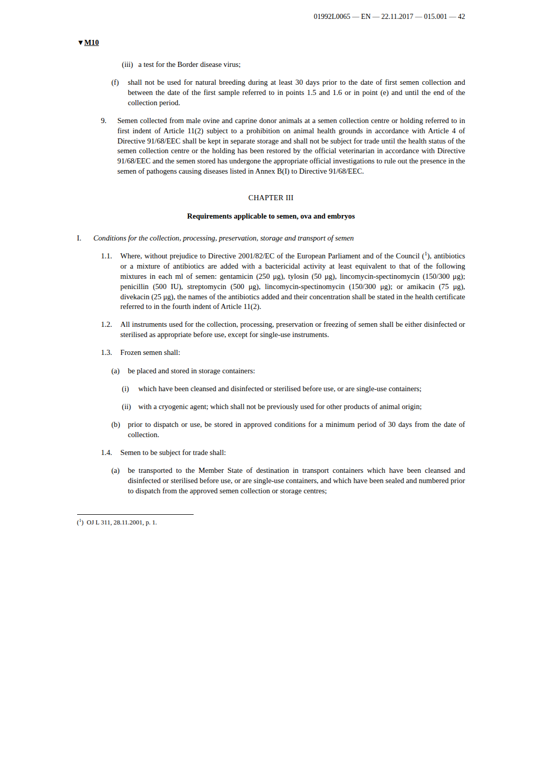01992L0065 — EN — 22.11.2017 — 015.001 — 42
▼M10
(iii) a test for the Border disease virus;
(f) shall not be used for natural breeding during at least 30 days prior to the date of first semen collection and between the date of the first sample referred to in points 1.5 and 1.6 or in point (e) and until the end of the collection period.
9. Semen collected from male ovine and caprine donor animals at a semen collection centre or holding referred to in first indent of Article 11(2) subject to a prohibition on animal health grounds in accordance with Article 4 of Directive 91/68/EEC shall be kept in separate storage and shall not be subject for trade until the health status of the semen collection centre or the holding has been restored by the official veterinarian in accordance with Directive 91/68/EEC and the semen stored has undergone the appropriate official investigations to rule out the presence in the semen of pathogens causing diseases listed in Annex B(I) to Directive 91/68/EEC.
CHAPTER III
Requirements applicable to semen, ova and embryos
I. Conditions for the collection, processing, preservation, storage and transport of semen
1.1. Where, without prejudice to Directive 2001/82/EC of the European Parliament and of the Council (1), antibiotics or a mixture of antibiotics are added with a bactericidal activity at least equivalent to that of the following mixtures in each ml of semen: gentamicin (250 μg), tylosin (50 μg), lincomycin-spectinomycin (150/300 μg); penicillin (500 IU), streptomycin (500 μg), lincomycin-spectinomycin (150/300 μg); or amikacin (75 μg), divekacin (25 μg), the names of the antibiotics added and their concentration shall be stated in the health certificate referred to in the fourth indent of Article 11(2).
1.2. All instruments used for the collection, processing, preservation or freezing of semen shall be either disinfected or sterilised as appropriate before use, except for single-use instruments.
1.3. Frozen semen shall:
(a) be placed and stored in storage containers:
(i) which have been cleansed and disinfected or sterilised before use, or are single-use containers;
(ii) with a cryogenic agent; which shall not be previously used for other products of animal origin;
(b) prior to dispatch or use, be stored in approved conditions for a minimum period of 30 days from the date of collection.
1.4. Semen to be subject for trade shall:
(a) be transported to the Member State of destination in transport containers which have been cleansed and disinfected or sterilised before use, or are single-use containers, and which have been sealed and numbered prior to dispatch from the approved semen collection or storage centres;
(1) OJ L 311, 28.11.2001, p. 1.